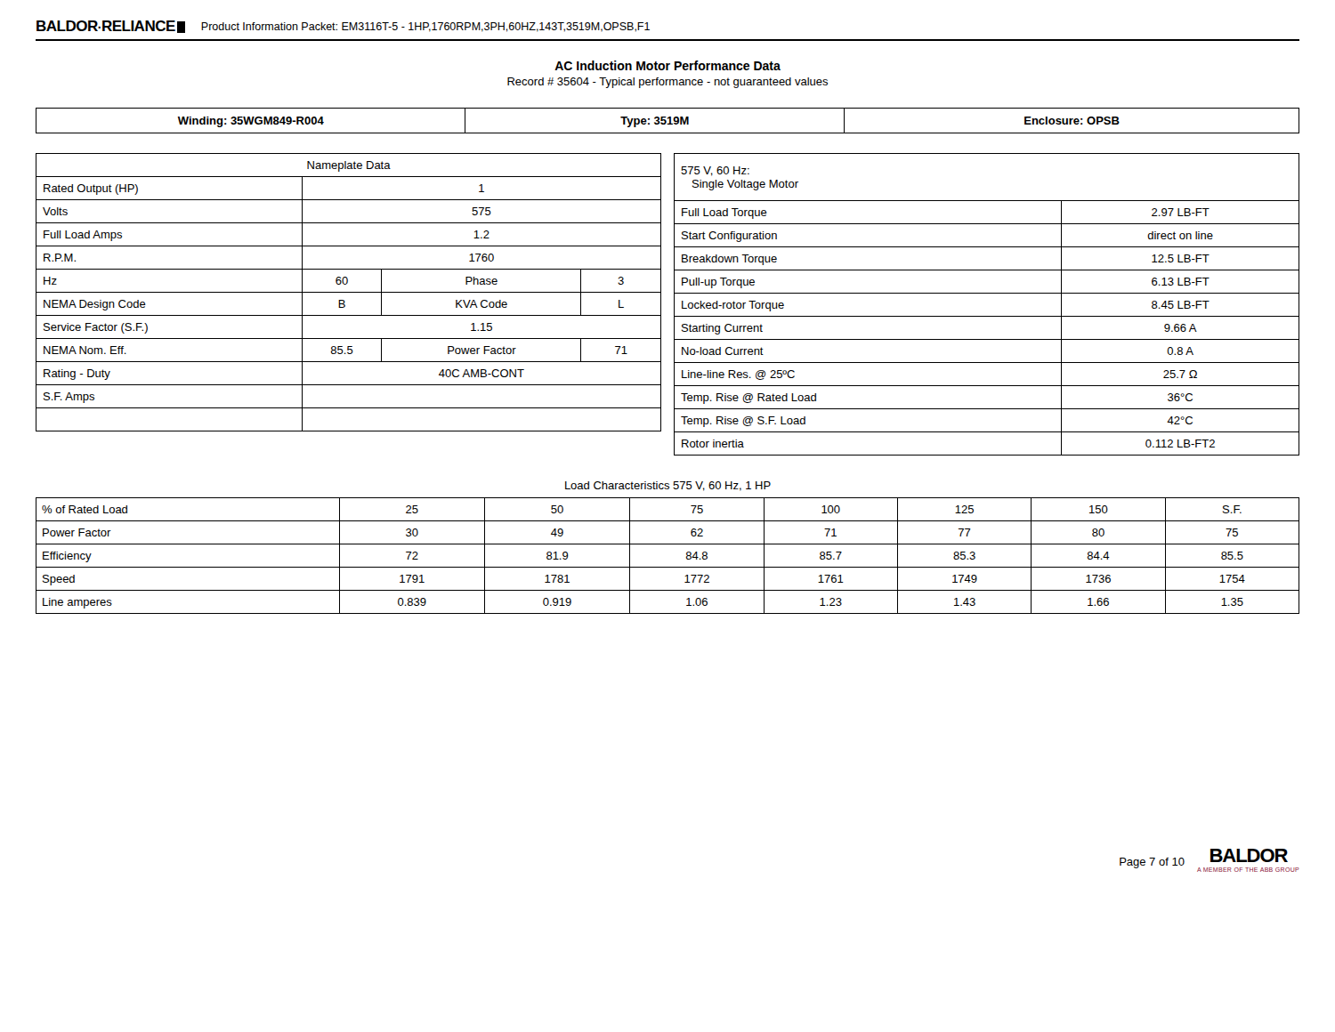BALDOR·RELIANCE
Product Information Packet: EM3116T-5 - 1HP,1760RPM,3PH,60HZ,143T,3519M,OPSB,F1
AC Induction Motor Performance Data
Record # 35604 - Typical performance - not guaranteed values
| Winding: 35WGM849-R004 | Type: 3519M | Enclosure: OPSB |
| Nameplate Data |
| Rated Output (HP) | 1 |
| Volts | 575 |
| Full Load Amps | 1.2 |
| R.P.M. | 1760 |
| Hz | 60 | Phase | 3 |
| NEMA Design Code | B | KVA Code | L |
| Service Factor (S.F.) | 1.15 |
| NEMA Nom. Eff. | 85.5 | Power Factor | 71 |
| Rating - Duty | 40C AMB-CONT |
| S.F. Amps | |
| 575 V, 60 Hz: Single Voltage Motor |
| Full Load Torque | 2.97 LB-FT |
| Start Configuration | direct on line |
| Breakdown Torque | 12.5 LB-FT |
| Pull-up Torque | 6.13 LB-FT |
| Locked-rotor Torque | 8.45 LB-FT |
| Starting Current | 9.66 A |
| No-load Current | 0.8 A |
| Line-line Res. @ 25ºC | 25.7 Ω |
| Temp. Rise @ Rated Load | 36°C |
| Temp. Rise @ S.F. Load | 42°C |
| Rotor inertia | 0.112 LB-FT2 |
Load Characteristics 575 V, 60 Hz, 1 HP
| % of Rated Load | 25 | 50 | 75 | 100 | 125 | 150 | S.F. |
| Power Factor | 30 | 49 | 62 | 71 | 77 | 80 | 75 |
| Efficiency | 72 | 81.9 | 84.8 | 85.7 | 85.3 | 84.4 | 85.5 |
| Speed | 1791 | 1781 | 1772 | 1761 | 1749 | 1736 | 1754 |
| Line amperes | 0.839 | 0.919 | 1.06 | 1.23 | 1.43 | 1.66 | 1.35 |
Page 7 of 10
BALDOR
A MEMBER OF THE ABB GROUP